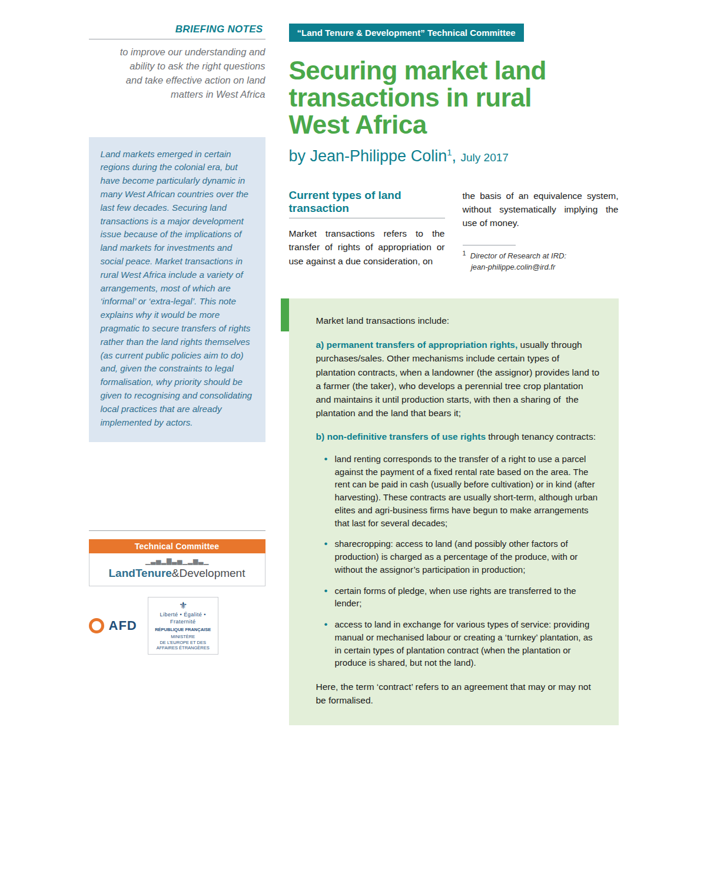BRIEFING NOTES
to improve our understanding and
ability to ask the right questions
and take effective action on land
matters in West Africa
Land markets emerged in certain regions during the colonial era, but have become particularly dynamic in many West African countries over the last few decades. Securing land transactions is a major development issue because of the implications of land markets for investments and social peace. Market transactions in rural West Africa include a variety of arrangements, most of which are ‘informal’ or ‘extra-legal’. This note explains why it would be more pragmatic to secure transfers of rights rather than the land rights themselves (as current public policies aim to do) and, given the constraints to legal formalisation, why priority should be given to recognising and consolidating local practices that are already implemented by actors.
Technical Committee
▁▃▅▂▇▃▅▁▂▆▃▁
LandTenure&Development
AFD
⚜
Liberté • Égalité • Fraternité
RÉPUBLIQUE FRANÇAISE
MINISTÈRE
DE L’EUROPE ET DES
AFFAIRES ÉTRANGÈRES
“Land Tenure & Development” Technical Committee
Securing market land
transactions in rural
West Africa
by Jean-Philippe Colin1, July 2017
Current types of land
transaction
Market transactions refers to the transfer of rights of appropriation or use against a due consideration, on
the basis of an equivalence system, without systematically implying the use of money.
1 Director of Research at IRD:
jean-philippe.colin@ird.fr
Market land transactions include:
a) permanent transfers of appropriation rights, usually through purchases/sales. Other mechanisms include certain types of plantation contracts, when a landowner (the assignor) provides land to a farmer (the taker), who develops a perennial tree crop plantation and maintains it until production starts, with then a sharing of the plantation and the land that bears it;
b) non-definitive transfers of use rights through tenancy contracts:
land renting corresponds to the transfer of a right to use a parcel against the payment of a fixed rental rate based on the area. The rent can be paid in cash (usually before cultivation) or in kind (after harvesting). These contracts are usually short-term, although urban elites and agri-business firms have begun to make arrangements that last for several decades;
sharecropping: access to land (and possibly other factors of production) is charged as a percentage of the produce, with or without the assignor’s participation in production;
certain forms of pledge, when use rights are transferred to the lender;
access to land in exchange for various types of service: providing manual or mechanised labour or creating a ‘turnkey’ plantation, as in certain types of plantation contract (when the plantation or produce is shared, but not the land).
Here, the term ‘contract’ refers to an agreement that may or may not be formalised.